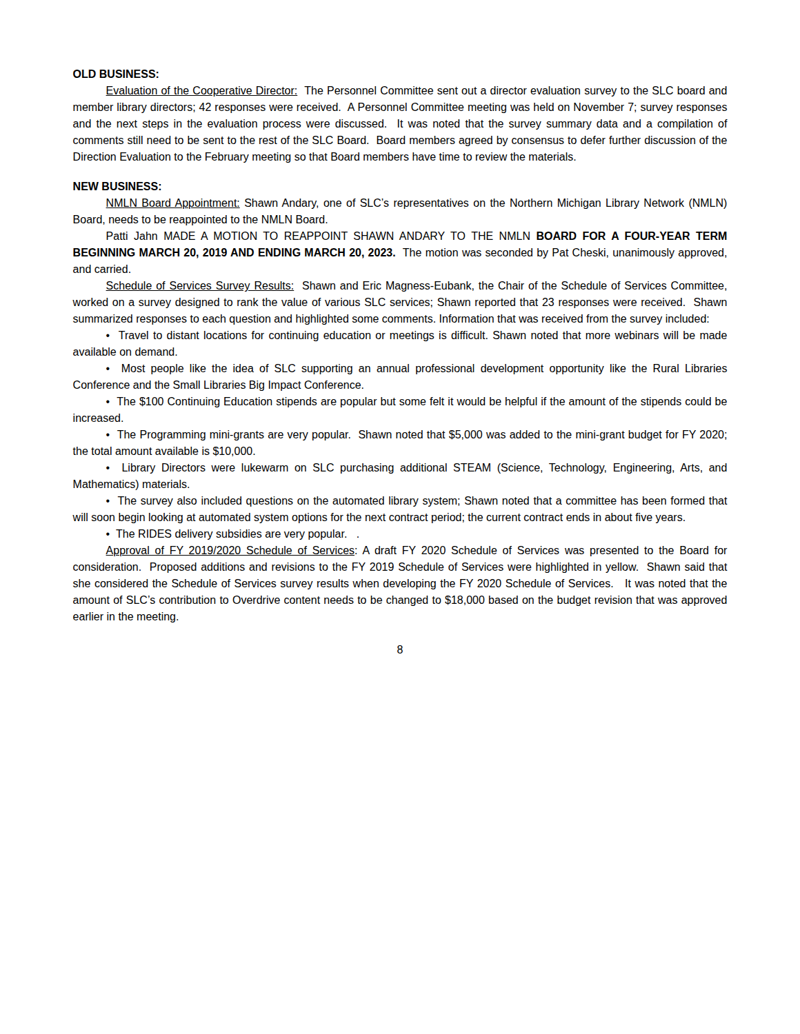OLD BUSINESS:
Evaluation of the Cooperative Director: The Personnel Committee sent out a director evaluation survey to the SLC board and member library directors; 42 responses were received. A Personnel Committee meeting was held on November 7; survey responses and the next steps in the evaluation process were discussed. It was noted that the survey summary data and a compilation of comments still need to be sent to the rest of the SLC Board. Board members agreed by consensus to defer further discussion of the Direction Evaluation to the February meeting so that Board members have time to review the materials.
NEW BUSINESS:
NMLN Board Appointment: Shawn Andary, one of SLC’s representatives on the Northern Michigan Library Network (NMLN) Board, needs to be reappointed to the NMLN Board.
Patti Jahn MADE A MOTION TO REAPPOINT SHAWN ANDARY TO THE NMLN BOARD FOR A FOUR-YEAR TERM BEGINNING MARCH 20, 2019 AND ENDING MARCH 20, 2023. The motion was seconded by Pat Cheski, unanimously approved, and carried.
Schedule of Services Survey Results: Shawn and Eric Magness-Eubank, the Chair of the Schedule of Services Committee, worked on a survey designed to rank the value of various SLC services; Shawn reported that 23 responses were received. Shawn summarized responses to each question and highlighted some comments. Information that was received from the survey included:
Travel to distant locations for continuing education or meetings is difficult. Shawn noted that more webinars will be made available on demand.
Most people like the idea of SLC supporting an annual professional development opportunity like the Rural Libraries Conference and the Small Libraries Big Impact Conference.
The $100 Continuing Education stipends are popular but some felt it would be helpful if the amount of the stipends could be increased.
The Programming mini-grants are very popular. Shawn noted that $5,000 was added to the mini-grant budget for FY 2020; the total amount available is $10,000.
Library Directors were lukewarm on SLC purchasing additional STEAM (Science, Technology, Engineering, Arts, and Mathematics) materials.
The survey also included questions on the automated library system; Shawn noted that a committee has been formed that will soon begin looking at automated system options for the next contract period; the current contract ends in about five years.
The RIDES delivery subsidies are very popular. .
Approval of FY 2019/2020 Schedule of Services: A draft FY 2020 Schedule of Services was presented to the Board for consideration. Proposed additions and revisions to the FY 2019 Schedule of Services were highlighted in yellow. Shawn said that she considered the Schedule of Services survey results when developing the FY 2020 Schedule of Services. It was noted that the amount of SLC’s contribution to Overdrive content needs to be changed to $18,000 based on the budget revision that was approved earlier in the meeting.
8